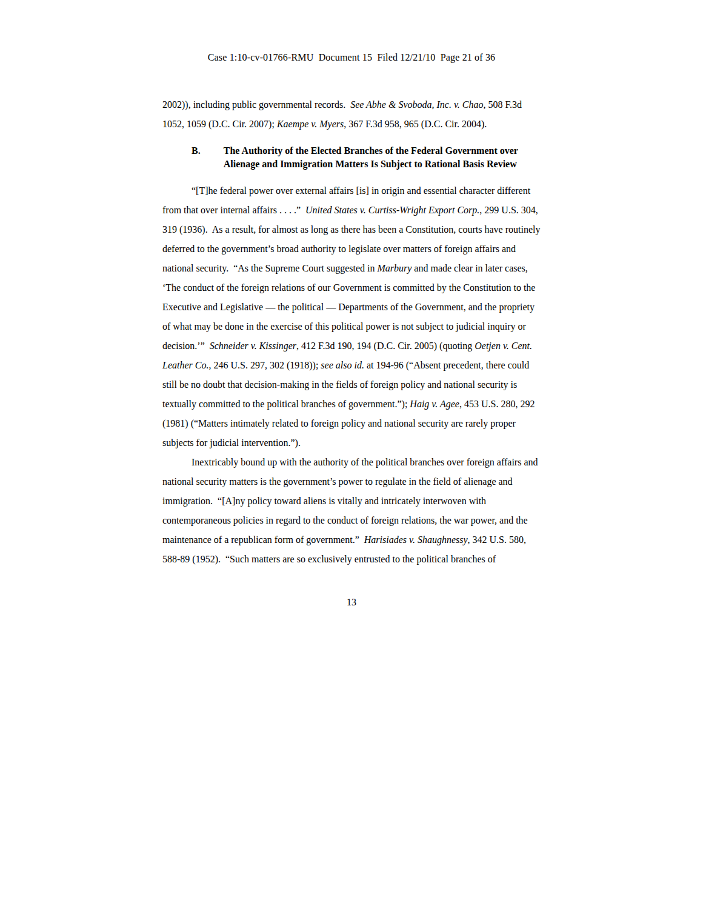Case 1:10-cv-01766-RMU Document 15 Filed 12/21/10 Page 21 of 36
2002)), including public governmental records. See Abhe & Svoboda, Inc. v. Chao, 508 F.3d 1052, 1059 (D.C. Cir. 2007); Kaempe v. Myers, 367 F.3d 958, 965 (D.C. Cir. 2004).
B.
The Authority of the Elected Branches of the Federal Government over Alienage and Immigration Matters Is Subject to Rational Basis Review
“[T]he federal power over external affairs [is] in origin and essential character different from that over internal affairs . . . .” United States v. Curtiss-Wright Export Corp., 299 U.S. 304, 319 (1936). As a result, for almost as long as there has been a Constitution, courts have routinely deferred to the government’s broad authority to legislate over matters of foreign affairs and national security. “As the Supreme Court suggested in Marbury and made clear in later cases, ‘The conduct of the foreign relations of our Government is committed by the Constitution to the Executive and Legislative — the political — Departments of the Government, and the propriety of what may be done in the exercise of this political power is not subject to judicial inquiry or decision.’” Schneider v. Kissinger, 412 F.3d 190, 194 (D.C. Cir. 2005) (quoting Oetjen v. Cent. Leather Co., 246 U.S. 297, 302 (1918)); see also id. at 194-96 (“Absent precedent, there could still be no doubt that decision-making in the fields of foreign policy and national security is textually committed to the political branches of government.”); Haig v. Agee, 453 U.S. 280, 292 (1981) (“Matters intimately related to foreign policy and national security are rarely proper subjects for judicial intervention.”).
Inextricably bound up with the authority of the political branches over foreign affairs and national security matters is the government’s power to regulate in the field of alienage and immigration. “[A]ny policy toward aliens is vitally and intricately interwoven with contemporaneous policies in regard to the conduct of foreign relations, the war power, and the maintenance of a republican form of government.” Harisiades v. Shaughnessy, 342 U.S. 580, 588-89 (1952). “Such matters are so exclusively entrusted to the political branches of
13